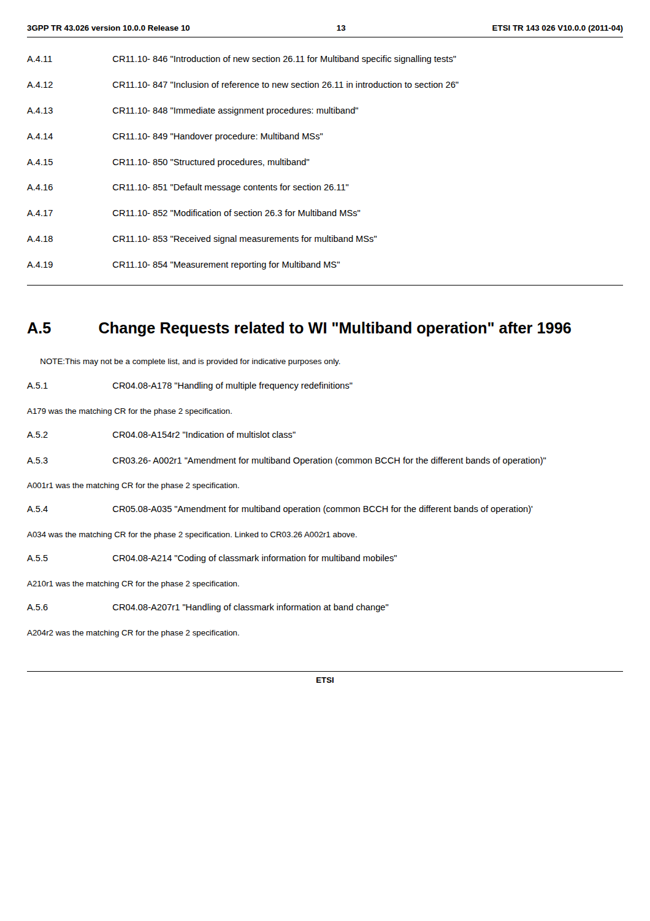3GPP TR 43.026 version 10.0.0 Release 10 13 ETSI TR 143 026 V10.0.0 (2011-04)
A.4.11
CR11.10- 846 "Introduction of new section 26.11 for Multiband specific signalling tests"
A.4.12
CR11.10- 847 "Inclusion of reference to new section 26.11 in introduction to section 26"
A.4.13
CR11.10- 848 "Immediate assignment procedures: multiband"
A.4.14
CR11.10- 849 "Handover procedure: Multiband MSs"
A.4.15
CR11.10- 850 "Structured procedures, multiband"
A.4.16
CR11.10- 851 "Default message contents for section 26.11"
A.4.17
CR11.10- 852 "Modification of section 26.3 for Multiband MSs"
A.4.18
CR11.10- 853 "Received signal measurements for multiband MSs"
A.4.19
CR11.10- 854 "Measurement reporting for Multiband MS"
A.5 Change Requests related to WI "Multiband operation" after 1996
NOTE:
This may not be a complete list, and is provided for indicative purposes only.
A.5.1
CR04.08-A178 "Handling of multiple frequency redefinitions"
A179 was the matching CR for the phase 2 specification.
A.5.2
CR04.08-A154r2 "Indication of multislot class"
A.5.3
CR03.26- A002r1 "Amendment for multiband Operation (common BCCH for the different bands of operation)"
A001r1 was the matching CR for the phase 2 specification.
A.5.4
CR05.08-A035 "Amendment for multiband operation (common BCCH for the different bands of operation)'
A034 was the matching CR for the phase 2 specification. Linked to CR03.26 A002r1 above.
A.5.5
CR04.08-A214 "Coding of classmark information for multiband mobiles"
A210r1 was the matching CR for the phase 2 specification.
A.5.6
CR04.08-A207r1 "Handling of classmark information at band change"
A204r2 was the matching CR for the phase 2 specification.
ETSI